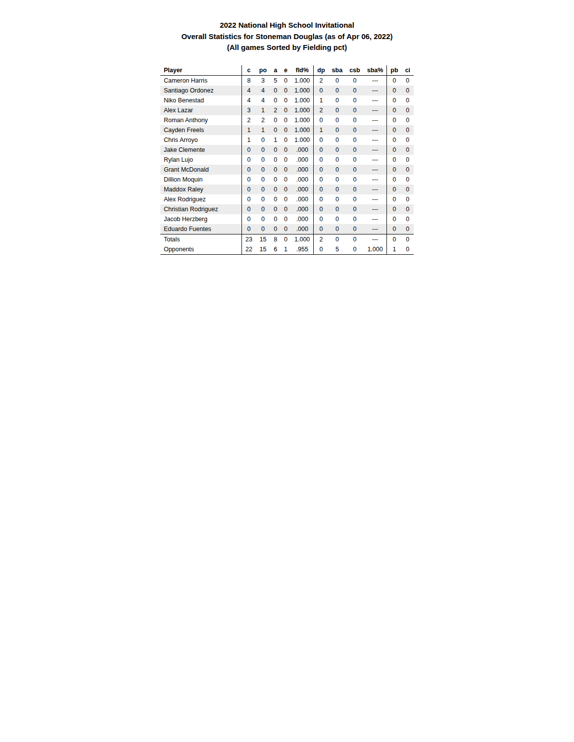2022 National High School Invitational Overall Statistics for Stoneman Douglas (as of Apr 06, 2022) (All games Sorted by Fielding pct)
| Player | c | po | a | e | fld% | dp | sba | csb | sba% | pb | ci |
| --- | --- | --- | --- | --- | --- | --- | --- | --- | --- | --- | --- |
| Cameron Harris | 8 | 3 | 5 | 0 | 1.000 | 2 | 0 | 0 | --- | 0 | 0 |
| Santiago Ordonez | 4 | 4 | 0 | 0 | 1.000 | 0 | 0 | 0 | --- | 0 | 0 |
| Niko Benestad | 4 | 4 | 0 | 0 | 1.000 | 1 | 0 | 0 | --- | 0 | 0 |
| Alex Lazar | 3 | 1 | 2 | 0 | 1.000 | 2 | 0 | 0 | --- | 0 | 0 |
| Roman Anthony | 2 | 2 | 0 | 0 | 1.000 | 0 | 0 | 0 | --- | 0 | 0 |
| Cayden Freels | 1 | 1 | 0 | 0 | 1.000 | 1 | 0 | 0 | --- | 0 | 0 |
| Chris Arroyo | 1 | 0 | 1 | 0 | 1.000 | 0 | 0 | 0 | --- | 0 | 0 |
| Jake Clemente | 0 | 0 | 0 | 0 | .000 | 0 | 0 | 0 | --- | 0 | 0 |
| Rylan Lujo | 0 | 0 | 0 | 0 | .000 | 0 | 0 | 0 | --- | 0 | 0 |
| Grant McDonald | 0 | 0 | 0 | 0 | .000 | 0 | 0 | 0 | --- | 0 | 0 |
| Dillion Moquin | 0 | 0 | 0 | 0 | .000 | 0 | 0 | 0 | --- | 0 | 0 |
| Maddox Raley | 0 | 0 | 0 | 0 | .000 | 0 | 0 | 0 | --- | 0 | 0 |
| Alex Rodriguez | 0 | 0 | 0 | 0 | .000 | 0 | 0 | 0 | --- | 0 | 0 |
| Christian Rodriguez | 0 | 0 | 0 | 0 | .000 | 0 | 0 | 0 | --- | 0 | 0 |
| Jacob Herzberg | 0 | 0 | 0 | 0 | .000 | 0 | 0 | 0 | --- | 0 | 0 |
| Eduardo Fuentes | 0 | 0 | 0 | 0 | .000 | 0 | 0 | 0 | --- | 0 | 0 |
| Totals | 23 | 15 | 8 | 0 | 1.000 | 2 | 0 | 0 | --- | 0 | 0 |
| Opponents | 22 | 15 | 6 | 1 | .955 | 0 | 5 | 0 | 1.000 | 1 | 0 |